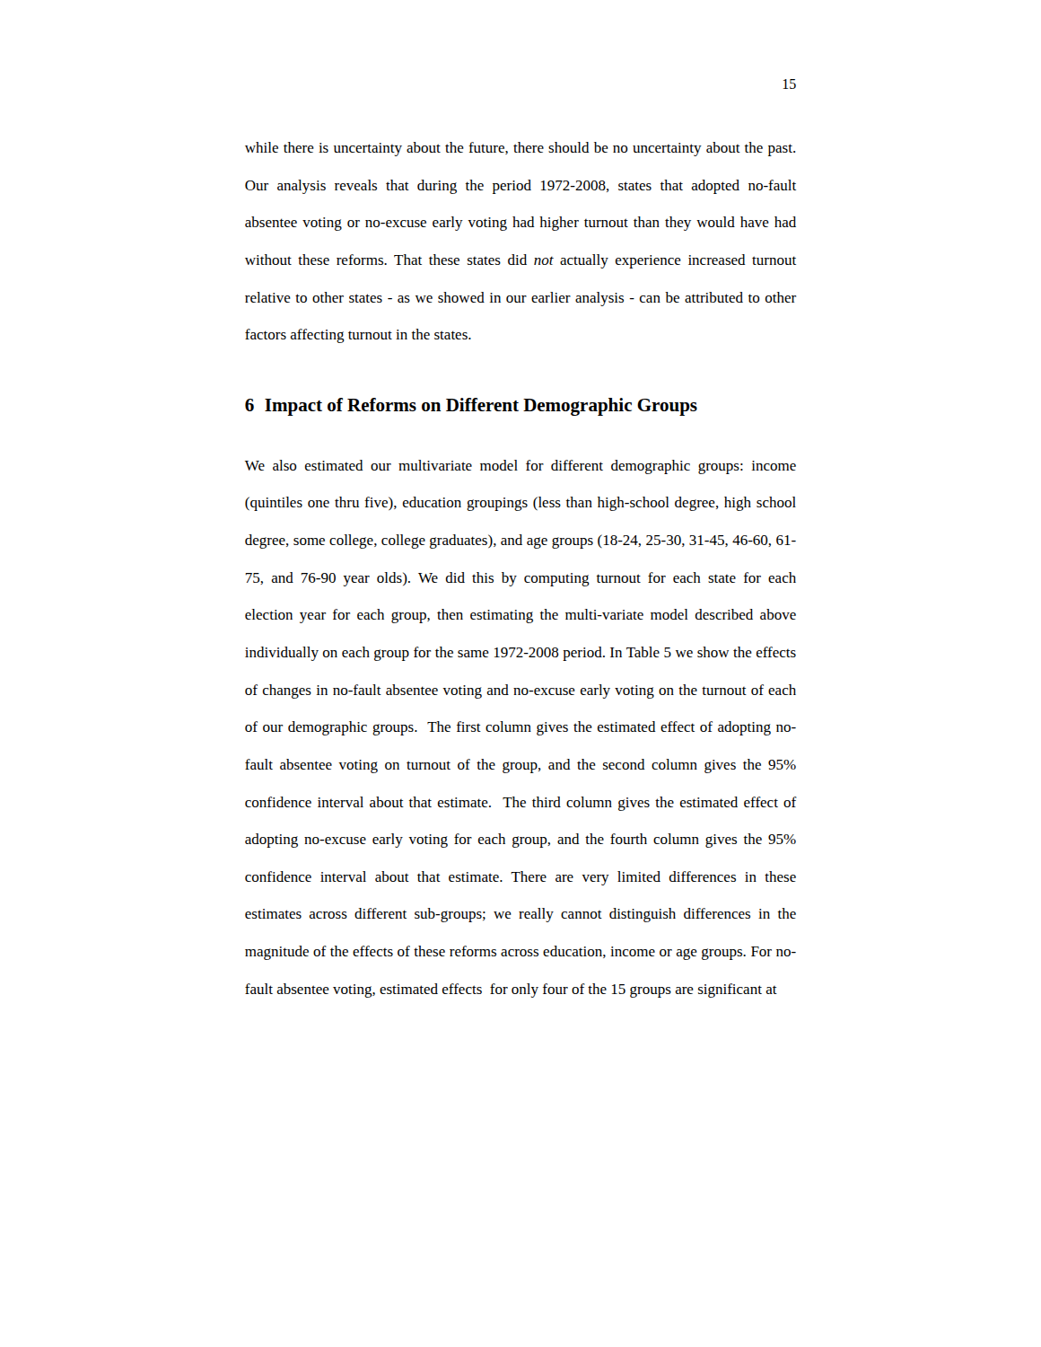15
while there is uncertainty about the future, there should be no uncertainty about the past. Our analysis reveals that during the period 1972-2008, states that adopted no-fault absentee voting or no-excuse early voting had higher turnout than they would have had without these reforms. That these states did not actually experience increased turnout relative to other states - as we showed in our earlier analysis - can be attributed to other factors affecting turnout in the states.
6 Impact of Reforms on Different Demographic Groups
We also estimated our multivariate model for different demographic groups: income (quintiles one thru five), education groupings (less than high-school degree, high school degree, some college, college graduates), and age groups (18-24, 25-30, 31-45, 46-60, 61-75, and 76-90 year olds). We did this by computing turnout for each state for each election year for each group, then estimating the multi-variate model described above individually on each group for the same 1972-2008 period. In Table 5 we show the effects of changes in no-fault absentee voting and no-excuse early voting on the turnout of each of our demographic groups. The first column gives the estimated effect of adopting no-fault absentee voting on turnout of the group, and the second column gives the 95% confidence interval about that estimate. The third column gives the estimated effect of adopting no-excuse early voting for each group, and the fourth column gives the 95% confidence interval about that estimate. There are very limited differences in these estimates across different sub-groups; we really cannot distinguish differences in the magnitude of the effects of these reforms across education, income or age groups. For no-fault absentee voting, estimated effects for only four of the 15 groups are significant at